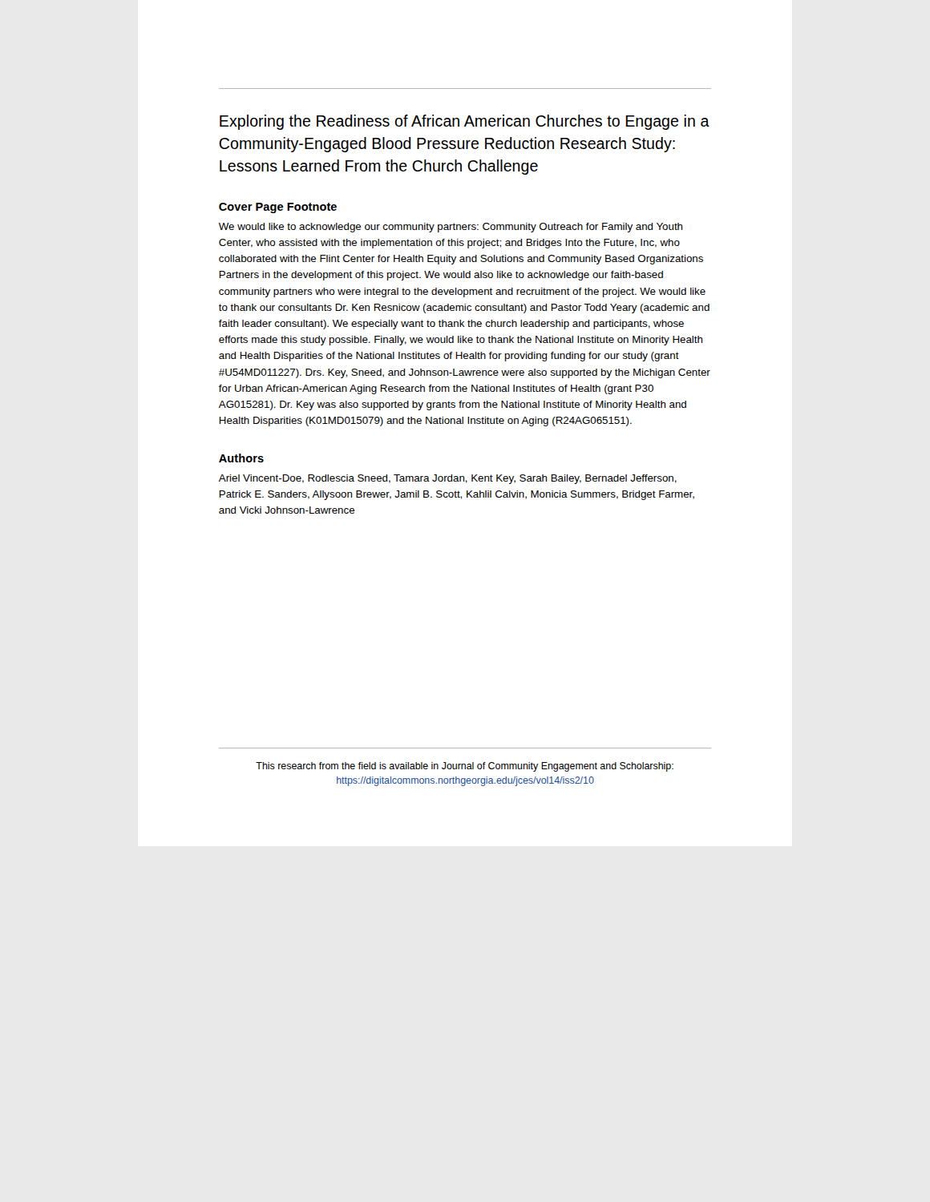Exploring the Readiness of African American Churches to Engage in a Community-Engaged Blood Pressure Reduction Research Study: Lessons Learned From the Church Challenge
Cover Page Footnote
We would like to acknowledge our community partners: Community Outreach for Family and Youth Center, who assisted with the implementation of this project; and Bridges Into the Future, Inc, who collaborated with the Flint Center for Health Equity and Solutions and Community Based Organizations Partners in the development of this project. We would also like to acknowledge our faith-based community partners who were integral to the development and recruitment of the project. We would like to thank our consultants Dr. Ken Resnicow (academic consultant) and Pastor Todd Yeary (academic and faith leader consultant). We especially want to thank the church leadership and participants, whose efforts made this study possible. Finally, we would like to thank the National Institute on Minority Health and Health Disparities of the National Institutes of Health for providing funding for our study (grant #U54MD011227). Drs. Key, Sneed, and Johnson-Lawrence were also supported by the Michigan Center for Urban African-American Aging Research from the National Institutes of Health (grant P30 AG015281). Dr. Key was also supported by grants from the National Institute of Minority Health and Health Disparities (K01MD015079) and the National Institute on Aging (R24AG065151).
Authors
Ariel Vincent-Doe, Rodlescia Sneed, Tamara Jordan, Kent Key, Sarah Bailey, Bernadel Jefferson, Patrick E. Sanders, Allysoon Brewer, Jamil B. Scott, Kahlil Calvin, Monicia Summers, Bridget Farmer, and Vicki Johnson-Lawrence
This research from the field is available in Journal of Community Engagement and Scholarship:
https://digitalcommons.northgeorgia.edu/jces/vol14/iss2/10